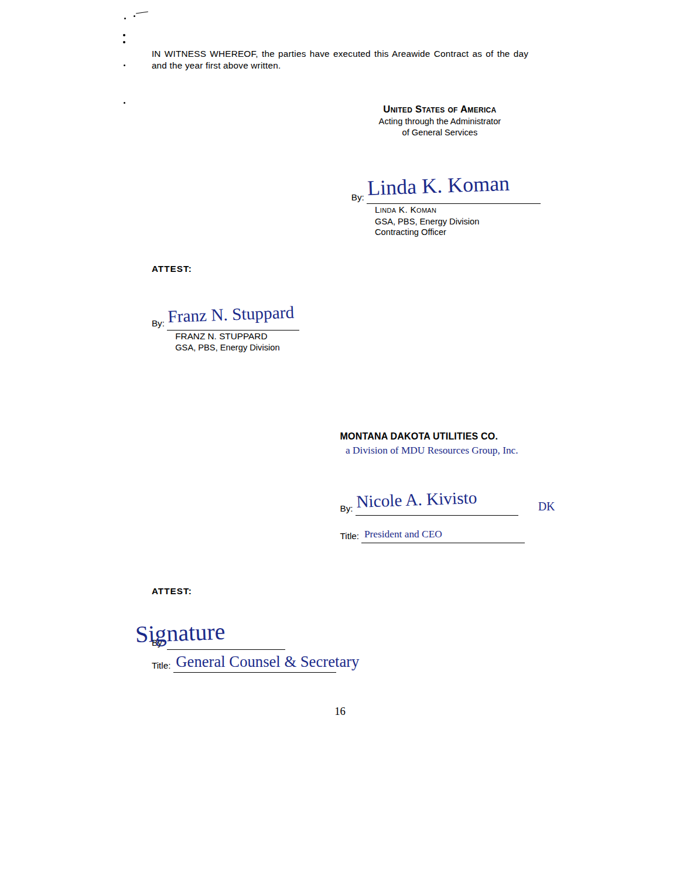IN WITNESS WHEREOF, the parties have executed this Areawide Contract as of the day and the year first above written.
United States of America
Acting through the Administrator
of General Services
By: Linda K. Koman
Linda K. Koman
GSA, PBS, Energy Division
Contracting Officer
ATTEST:
By: Franz N. Stuppard
FRANZ N. STUPPARD
GSA, PBS, Energy Division
MONTANA DAKOTA UTILITIES CO.
a Division of MDU Resources Group, Inc.
By: Nicole A. Kivisto DK
Title: President and CEO
ATTEST:
By: Signature
Title: General Counsel & Secretary
16